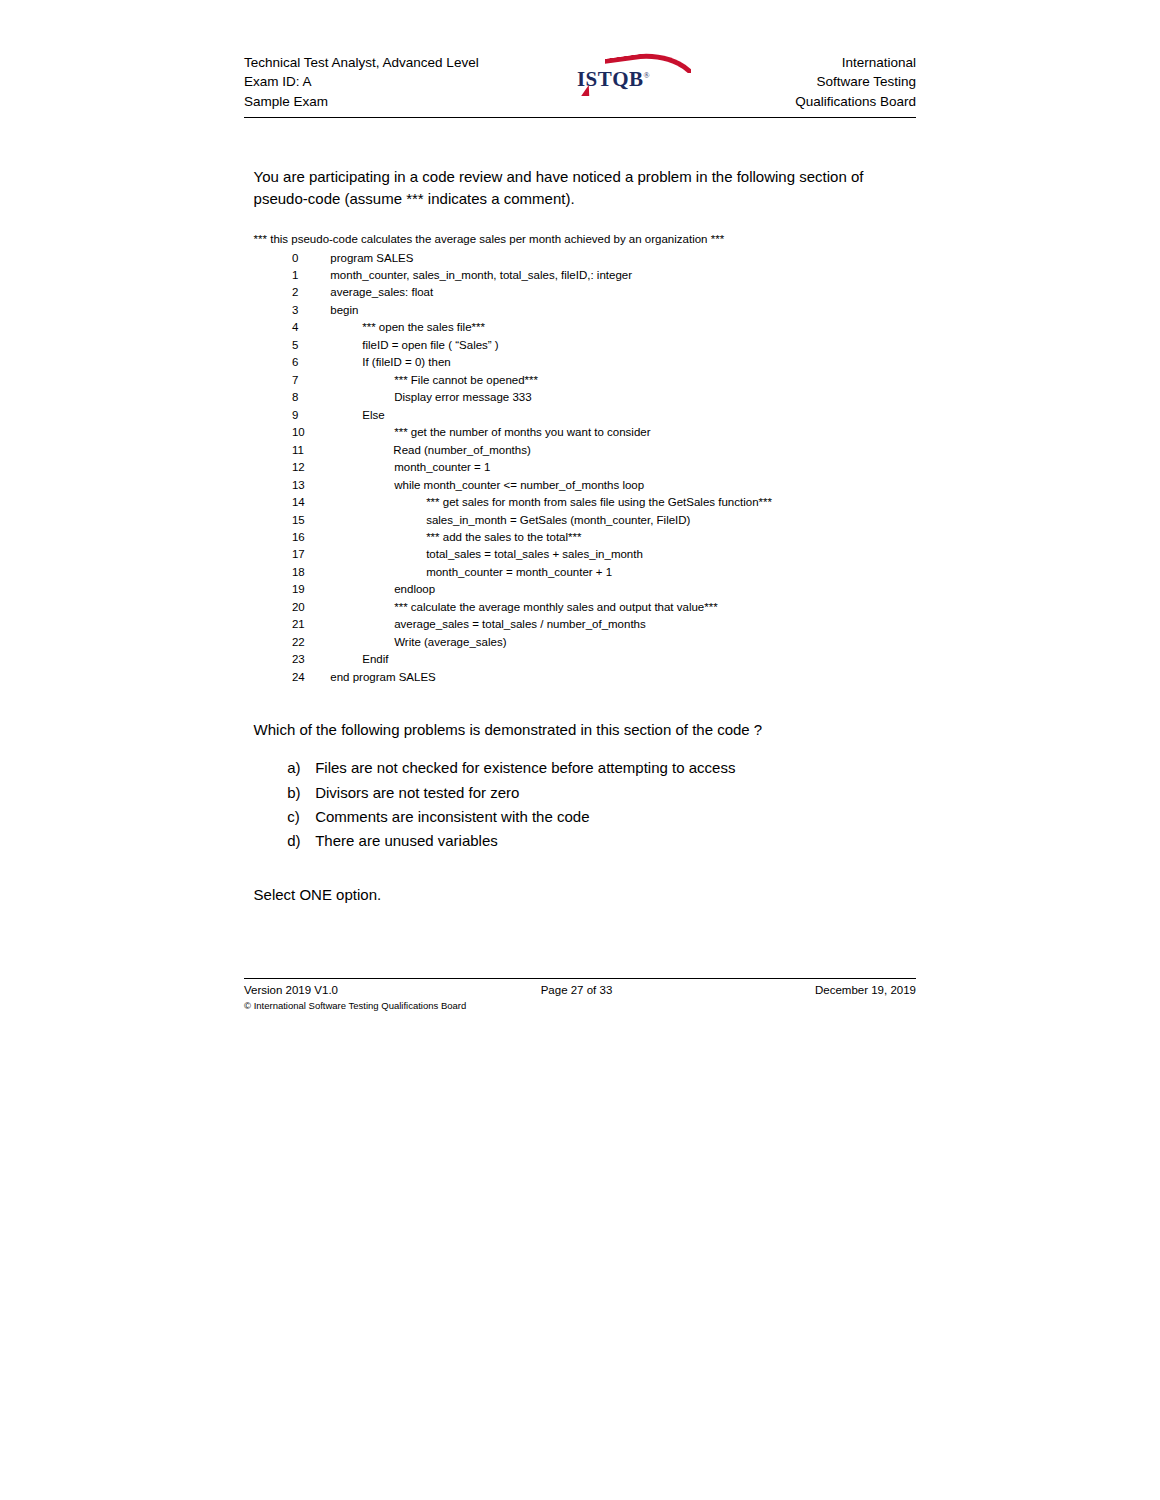Technical Test Analyst, Advanced Level
Exam ID: A
Sample Exam
ISTQB®
International
Software Testing
Qualifications Board
You are participating in a code review and have noticed a problem in the following section of pseudo-code (assume *** indicates a comment).
*** this pseudo-code calculates the average sales per month achieved by an organization ***
            0          program SALES
            1          month_counter, sales_in_month, total_sales, fileID,: integer
            2          average_sales: float
            3          begin
            4                    *** open the sales file***
            5                    fileID = open file ( “Sales” )
            6                    If (fileID = 0) then
            7                              *** File cannot be opened***
            8                              Display error message 333
            9                    Else
            10                            *** get the number of months you want to consider
            11                            Read (number_of_months)
            12                            month_counter = 1
            13                            while month_counter <= number_of_months loop
            14                                      *** get sales for month from sales file using the GetSales function***
            15                                      sales_in_month = GetSales (month_counter, FileID)
            16                                      *** add the sales to the total***
            17                                      total_sales = total_sales + sales_in_month
            18                                      month_counter = month_counter + 1
            19                            endloop
            20                            *** calculate the average monthly sales and output that value***
            21                            average_sales = total_sales / number_of_months
            22                            Write (average_sales)
            23                  Endif
            24        end program SALES
Which of the following problems is demonstrated in this section of the code ?
a) Files are not checked for existence before attempting to access
b) Divisors are not tested for zero
c) Comments are inconsistent with the code
d) There are unused variables
Select ONE option.
Version 2019 V1.0
Page 27 of 33
December 19, 2019
© International Software Testing Qualifications Board